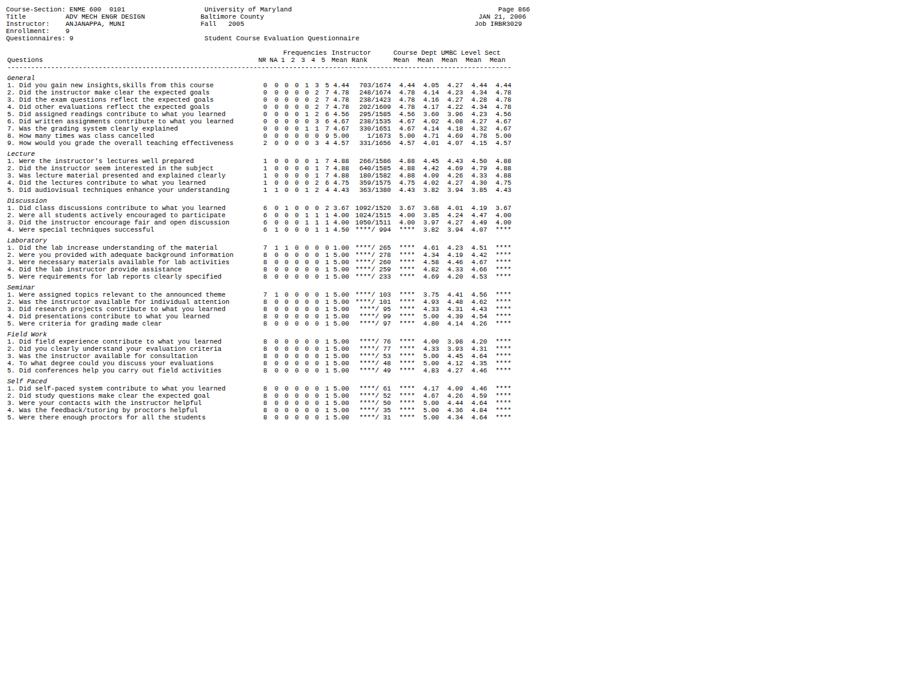Course-Section: ENME 600 0101 University of Maryland Page 866
Title ADV MECH ENGR DESIGN Baltimore County JAN 21, 2006
Instructor: ANJANAPPA, MUNI Fall 2005 Job IRBR3029
Enrollment: 9
Questionnaires: 9 Student Course Evaluation Questionnaire
| | | Frequencies | Instructor | Course Dept UMBC Level Sect |
| --- | --- | --- | --- | --- |
| Questions | NR | NA | 1 | 2 | 3 | 4 | 5 | Mean | Rank | Mean | Mean | Mean | Mean | Mean |
| ------------------------------------------------------------------------------------------------------------------------------- |
| General |
| 1. Did you gain new insights,skills from this course | 0 | 0 | 0 | 0 | 1 | 3 | 5 | 4.44 | 703/1674 | 4.44 | 4.05 | 4.27 | 4.44 | 4.44 |
| 2. Did the instructor make clear the expected goals | 0 | 0 | 0 | 0 | 0 | 2 | 7 | 4.78 | 248/1674 | 4.78 | 4.14 | 4.23 | 4.34 | 4.78 |
| 3. Did the exam questions reflect the expected goals | 0 | 0 | 0 | 0 | 0 | 2 | 7 | 4.78 | 238/1423 | 4.78 | 4.16 | 4.27 | 4.28 | 4.78 |
| 4. Did other evaluations reflect the expected goals | 0 | 0 | 0 | 0 | 0 | 2 | 7 | 4.78 | 202/1609 | 4.78 | 4.17 | 4.22 | 4.34 | 4.78 |
| 5. Did assigned readings contribute to what you learned | 0 | 0 | 0 | 0 | 1 | 2 | 6 | 4.56 | 295/1585 | 4.56 | 3.60 | 3.96 | 4.23 | 4.56 |
| 6. Did written assignments contribute to what you learned | 0 | 0 | 0 | 0 | 0 | 3 | 6 | 4.67 | 238/1535 | 4.67 | 4.02 | 4.08 | 4.27 | 4.67 |
| 7. Was the grading system clearly explained | 0 | 0 | 0 | 0 | 1 | 1 | 7 | 4.67 | 330/1651 | 4.67 | 4.14 | 4.18 | 4.32 | 4.67 |
| 8. How many times was class cancelled | 0 | 0 | 0 | 0 | 0 | 0 | 9 | 5.00 | 1/1673 | 5.00 | 4.71 | 4.69 | 4.78 | 5.00 |
| 9. How would you grade the overall teaching effectiveness | 2 | 0 | 0 | 0 | 0 | 3 | 4 | 4.57 | 331/1656 | 4.57 | 4.01 | 4.07 | 4.15 | 4.57 |
| Lecture |
| 1. Were the instructor's lectures well prepared | 1 | 0 | 0 | 0 | 0 | 1 | 7 | 4.88 | 266/1586 | 4.88 | 4.45 | 4.43 | 4.50 | 4.88 |
| 2. Did the instructor seem interested in the subject | 1 | 0 | 0 | 0 | 0 | 1 | 7 | 4.88 | 640/1585 | 4.88 | 4.42 | 4.69 | 4.79 | 4.88 |
| 3. Was lecture material presented and explained clearly | 1 | 0 | 0 | 0 | 0 | 1 | 7 | 4.88 | 180/1582 | 4.88 | 4.09 | 4.26 | 4.33 | 4.88 |
| 4. Did the lectures contribute to what you learned | 1 | 0 | 0 | 0 | 0 | 2 | 6 | 4.75 | 359/1575 | 4.75 | 4.02 | 4.27 | 4.30 | 4.75 |
| 5. Did audiovisual techniques enhance your understanding | 1 | 1 | 0 | 0 | 1 | 2 | 4 | 4.43 | 363/1380 | 4.43 | 3.82 | 3.94 | 3.85 | 4.43 |
| Discussion |
| 1. Did class discussions contribute to what you learned | 6 | 0 | 1 | 0 | 0 | 0 | 2 | 3.67 | 1092/1520 | 3.67 | 3.68 | 4.01 | 4.19 | 3.67 |
| 2. Were all students actively encouraged to participate | 6 | 0 | 0 | 0 | 1 | 1 | 1 | 4.00 | 1024/1515 | 4.00 | 3.85 | 4.24 | 4.47 | 4.00 |
| 3. Did the instructor encourage fair and open discussion | 6 | 0 | 0 | 0 | 1 | 1 | 1 | 4.00 | 1050/1511 | 4.00 | 3.97 | 4.27 | 4.49 | 4.00 |
| 4. Were special techniques successful | 6 | 1 | 0 | 0 | 0 | 1 | 1 | 4.50 | ****/ 994 | **** | 3.82 | 3.94 | 4.07 | **** |
| Laboratory |
| 1. Did the lab increase understanding of the material | 7 | 1 | 1 | 0 | 0 | 0 | 0 | 1.00 | ****/ 265 | **** | 4.61 | 4.23 | 4.51 | **** |
| 2. Were you provided with adequate background information | 8 | 0 | 0 | 0 | 0 | 0 | 1 | 5.00 | ****/ 278 | **** | 4.34 | 4.19 | 4.42 | **** |
| 3. Were necessary materials available for lab activities | 8 | 0 | 0 | 0 | 0 | 0 | 1 | 5.00 | ****/ 260 | **** | 4.58 | 4.46 | 4.67 | **** |
| 4. Did the lab instructor provide assistance | 8 | 0 | 0 | 0 | 0 | 0 | 1 | 5.00 | ****/ 259 | **** | 4.82 | 4.33 | 4.66 | **** |
| 5. Were requirements for lab reports clearly specified | 8 | 0 | 0 | 0 | 0 | 0 | 1 | 5.00 | ****/ 233 | **** | 4.69 | 4.20 | 4.53 | **** |
| Seminar |
| 1. Were assigned topics relevant to the announced theme | 7 | 1 | 0 | 0 | 0 | 0 | 1 | 5.00 | ****/ 103 | **** | 3.75 | 4.41 | 4.56 | **** |
| 2. Was the instructor available for individual attention | 8 | 0 | 0 | 0 | 0 | 0 | 1 | 5.00 | ****/ 101 | **** | 4.93 | 4.48 | 4.62 | **** |
| 3. Did research projects contribute to what you learned | 8 | 0 | 0 | 0 | 0 | 0 | 1 | 5.00 | ****/ 95 | **** | 4.33 | 4.31 | 4.43 | **** |
| 4. Did presentations contribute to what you learned | 8 | 0 | 0 | 0 | 0 | 0 | 1 | 5.00 | ****/ 99 | **** | 5.00 | 4.39 | 4.54 | **** |
| 5. Were criteria for grading made clear | 8 | 0 | 0 | 0 | 0 | 0 | 1 | 5.00 | ****/ 97 | **** | 4.80 | 4.14 | 4.26 | **** |
| Field Work |
| 1. Did field experience contribute to what you learned | 8 | 0 | 0 | 0 | 0 | 0 | 1 | 5.00 | ****/ 76 | **** | 4.00 | 3.98 | 4.20 | **** |
| 2. Did you clearly understand your evaluation criteria | 8 | 0 | 0 | 0 | 0 | 0 | 1 | 5.00 | ****/ 77 | **** | 4.33 | 3.93 | 4.31 | **** |
| 3. Was the instructor available for consultation | 8 | 0 | 0 | 0 | 0 | 0 | 1 | 5.00 | ****/ 53 | **** | 5.00 | 4.45 | 4.64 | **** |
| 4. To what degree could you discuss your evaluations | 8 | 0 | 0 | 0 | 0 | 0 | 1 | 5.00 | ****/ 48 | **** | 5.00 | 4.12 | 4.35 | **** |
| 5. Did conferences help you carry out field activities | 8 | 0 | 0 | 0 | 0 | 0 | 1 | 5.00 | ****/ 49 | **** | 4.83 | 4.27 | 4.46 | **** |
| Self Paced |
| 1. Did self-paced system contribute to what you learned | 8 | 0 | 0 | 0 | 0 | 0 | 1 | 5.00 | ****/ 61 | **** | 4.17 | 4.09 | 4.46 | **** |
| 2. Did study questions make clear the expected goal | 8 | 0 | 0 | 0 | 0 | 0 | 1 | 5.00 | ****/ 52 | **** | 4.67 | 4.26 | 4.59 | **** |
| 3. Were your contacts with the instructor helpful | 8 | 0 | 0 | 0 | 0 | 0 | 1 | 5.00 | ****/ 50 | **** | 5.00 | 4.44 | 4.64 | **** |
| 4. Was the feedback/tutoring by proctors helpful | 8 | 0 | 0 | 0 | 0 | 0 | 1 | 5.00 | ****/ 35 | **** | 5.00 | 4.36 | 4.84 | **** |
| 5. Were there enough proctors for all the students | 8 | 0 | 0 | 0 | 0 | 0 | 1 | 5.00 | ****/ 31 | **** | 5.00 | 4.34 | 4.64 | **** |